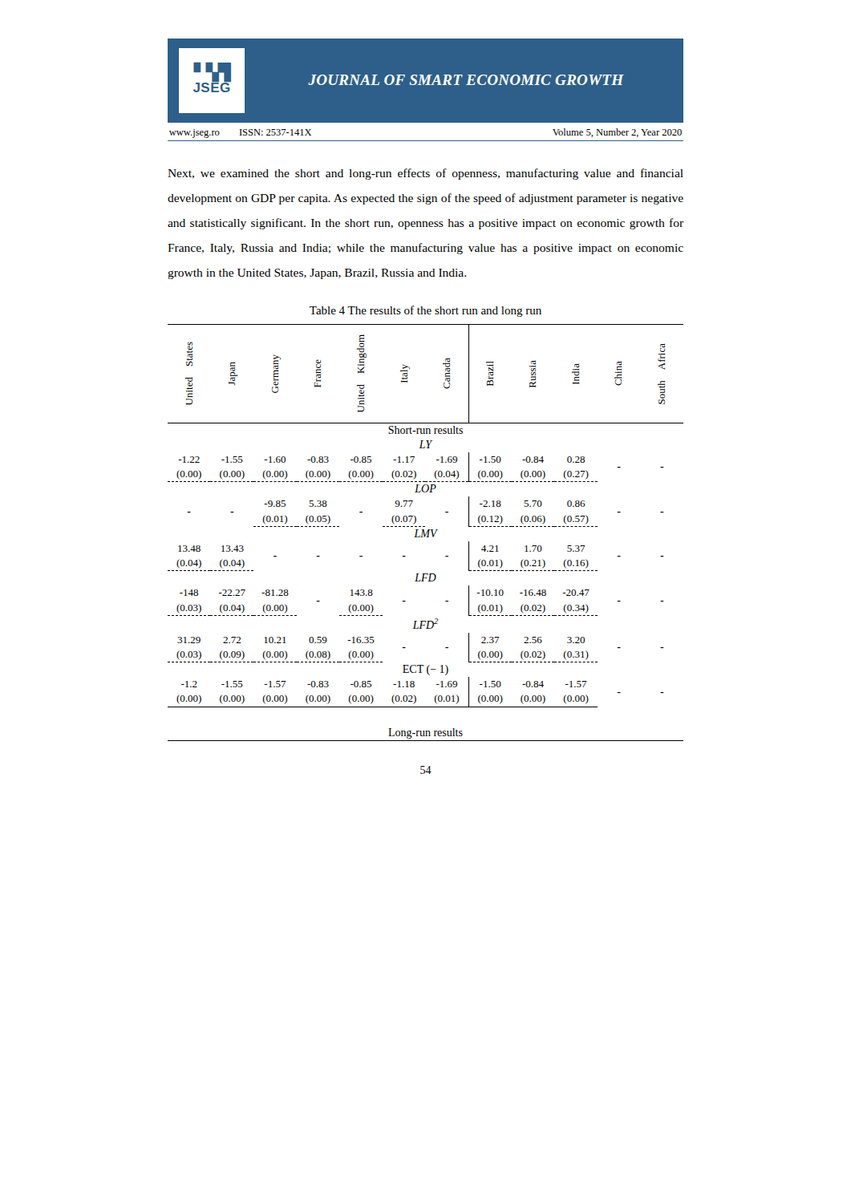▘▚▜
JSEG
JOURNAL OF SMART ECONOMIC GROWTH
www.jseg.ro ISSN: 2537-141X
Volume 5, Number 2, Year 2020
Next, we examined the short and long-run effects of openness, manufacturing value and financial development on GDP per capita. As expected the sign of the speed of adjustment parameter is negative and statistically significant. In the short run, openness has a positive impact on economic growth for France, Italy, Russia and India; while the manufacturing value has a positive impact on economic growth in the United States, Japan, Brazil, Russia and India.
Table 4 The results of the short run and long run
| United States | Japan | Germany | France | United Kingdom | Italy | Canada | Brazil | Russia | India | China | South Africa |
| --- | --- | --- | --- | --- | --- | --- | --- | --- | --- | --- | --- |
| Short-run results |
| LY |
| -1.22 | -1.55 | -1.60 | -0.83 | -0.85 | -1.17 | -1.69 | -1.50 | -0.84 | 0.28 | - | - |
| (0.00) | (0.00) | (0.00) | (0.00) | (0.00) | (0.02) | (0.04) | (0.00) | (0.00) | (0.27) |
| LOP |
| - | - | -9.85 | 5.38 | - | 9.77 | - | -2.18 | 5.70 | 0.86 | - | - |
| (0.01) | (0.05) | (0.07) | (0.12) | (0.06) | (0.57) |
| LMV |
| 13.48 | 13.43 | - | - | - | - | - | 4.21 | 1.70 | 5.37 | - | - |
| (0.04) | (0.04) | (0.01) | (0.21) | (0.16) |
| LFD |
| -148 | -22.27 | -81.28 | - | 143.8 | - | - | -10.10 | -16.48 | -20.47 | - | - |
| (0.03) | (0.04) | (0.00) | (0.00) | (0.01) | (0.02) | (0.34) |
| LFD 2 |
| 31.29 | 2.72 | 10.21 | 0.59 | -16.35 | - | - | 2.37 | 2.56 | 3.20 | - | - |
| (0.03) | (0.09) | (0.00) | (0.08) | (0.00) | (0.00) | (0.02) | (0.31) |
| ECT (− 1) |
| -1.2 | -1.55 | -1.57 | -0.83 | -0.85 | -1.18 | -1.69 | -1.50 | -0.84 | -1.57 | - | - |
| (0.00) | (0.00) | (0.00) | (0.00) | (0.00) | (0.02) | (0.01) | (0.00) | (0.00) | (0.00) |
| Long-run results |
54